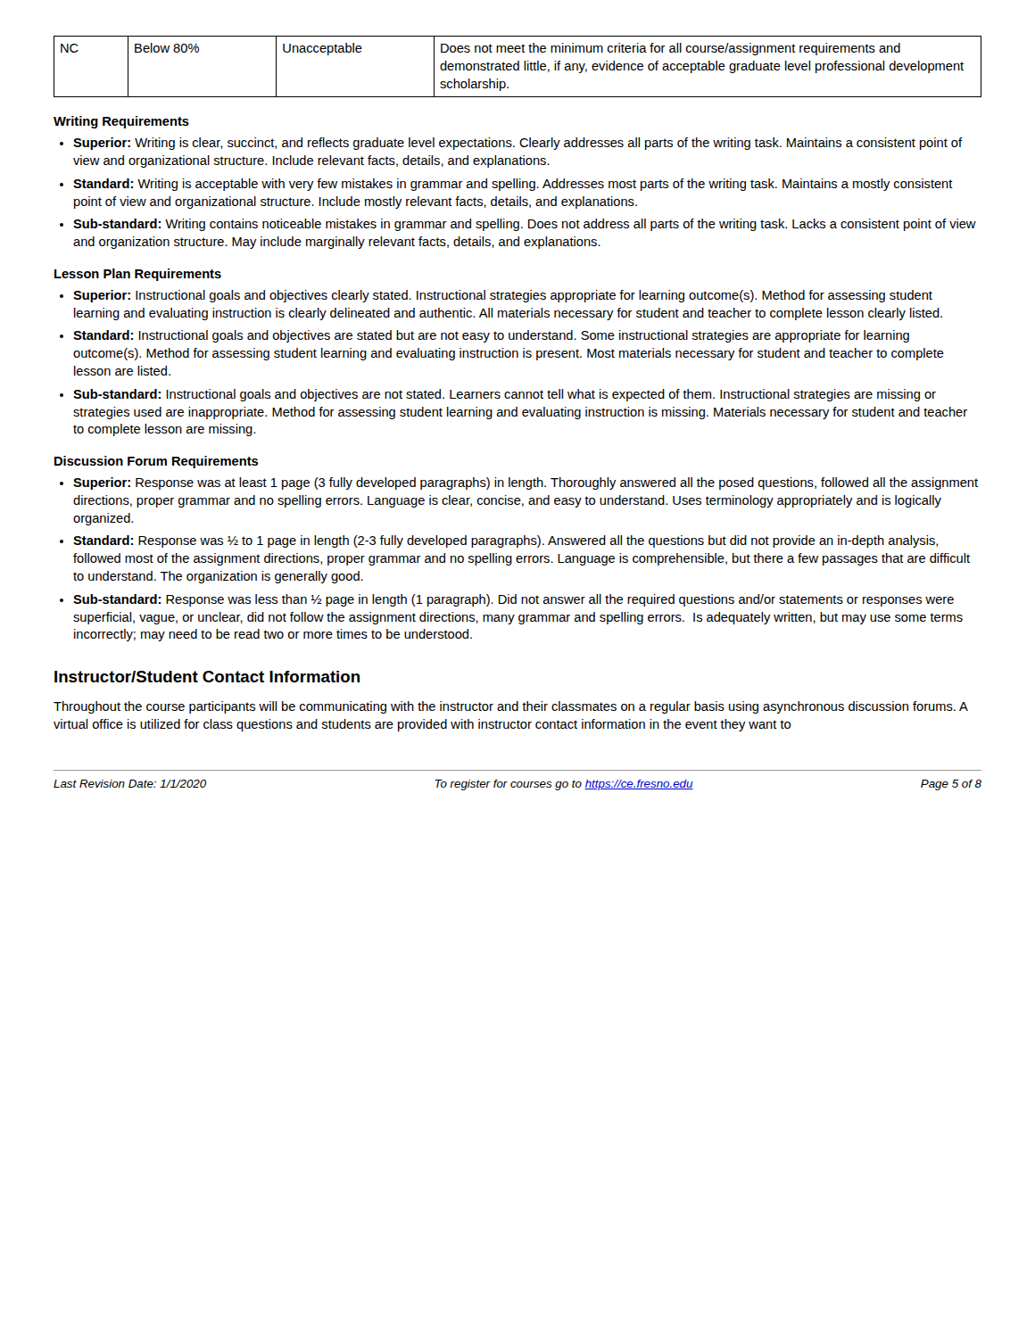| NC | Below 80% | Unacceptable | Does not meet the minimum criteria for all course/assignment requirements and demonstrated little, if any, evidence of acceptable graduate level professional development scholarship. |
Writing Requirements
Superior: Writing is clear, succinct, and reflects graduate level expectations. Clearly addresses all parts of the writing task. Maintains a consistent point of view and organizational structure. Include relevant facts, details, and explanations.
Standard: Writing is acceptable with very few mistakes in grammar and spelling. Addresses most parts of the writing task. Maintains a mostly consistent point of view and organizational structure. Include mostly relevant facts, details, and explanations.
Sub-standard: Writing contains noticeable mistakes in grammar and spelling. Does not address all parts of the writing task. Lacks a consistent point of view and organization structure. May include marginally relevant facts, details, and explanations.
Lesson Plan Requirements
Superior: Instructional goals and objectives clearly stated. Instructional strategies appropriate for learning outcome(s). Method for assessing student learning and evaluating instruction is clearly delineated and authentic. All materials necessary for student and teacher to complete lesson clearly listed.
Standard: Instructional goals and objectives are stated but are not easy to understand. Some instructional strategies are appropriate for learning outcome(s). Method for assessing student learning and evaluating instruction is present. Most materials necessary for student and teacher to complete lesson are listed.
Sub-standard: Instructional goals and objectives are not stated. Learners cannot tell what is expected of them. Instructional strategies are missing or strategies used are inappropriate. Method for assessing student learning and evaluating instruction is missing. Materials necessary for student and teacher to complete lesson are missing.
Discussion Forum Requirements
Superior: Response was at least 1 page (3 fully developed paragraphs) in length. Thoroughly answered all the posed questions, followed all the assignment directions, proper grammar and no spelling errors. Language is clear, concise, and easy to understand. Uses terminology appropriately and is logically organized.
Standard: Response was ½ to 1 page in length (2-3 fully developed paragraphs). Answered all the questions but did not provide an in-depth analysis, followed most of the assignment directions, proper grammar and no spelling errors. Language is comprehensible, but there a few passages that are difficult to understand. The organization is generally good.
Sub-standard: Response was less than ½ page in length (1 paragraph). Did not answer all the required questions and/or statements or responses were superficial, vague, or unclear, did not follow the assignment directions, many grammar and spelling errors. Is adequately written, but may use some terms incorrectly; may need to be read two or more times to be understood.
Instructor/Student Contact Information
Throughout the course participants will be communicating with the instructor and their classmates on a regular basis using asynchronous discussion forums. A virtual office is utilized for class questions and students are provided with instructor contact information in the event they want to
Last Revision Date: 1/1/2020 To register for courses go to https://ce.fresno.edu Page 5 of 8